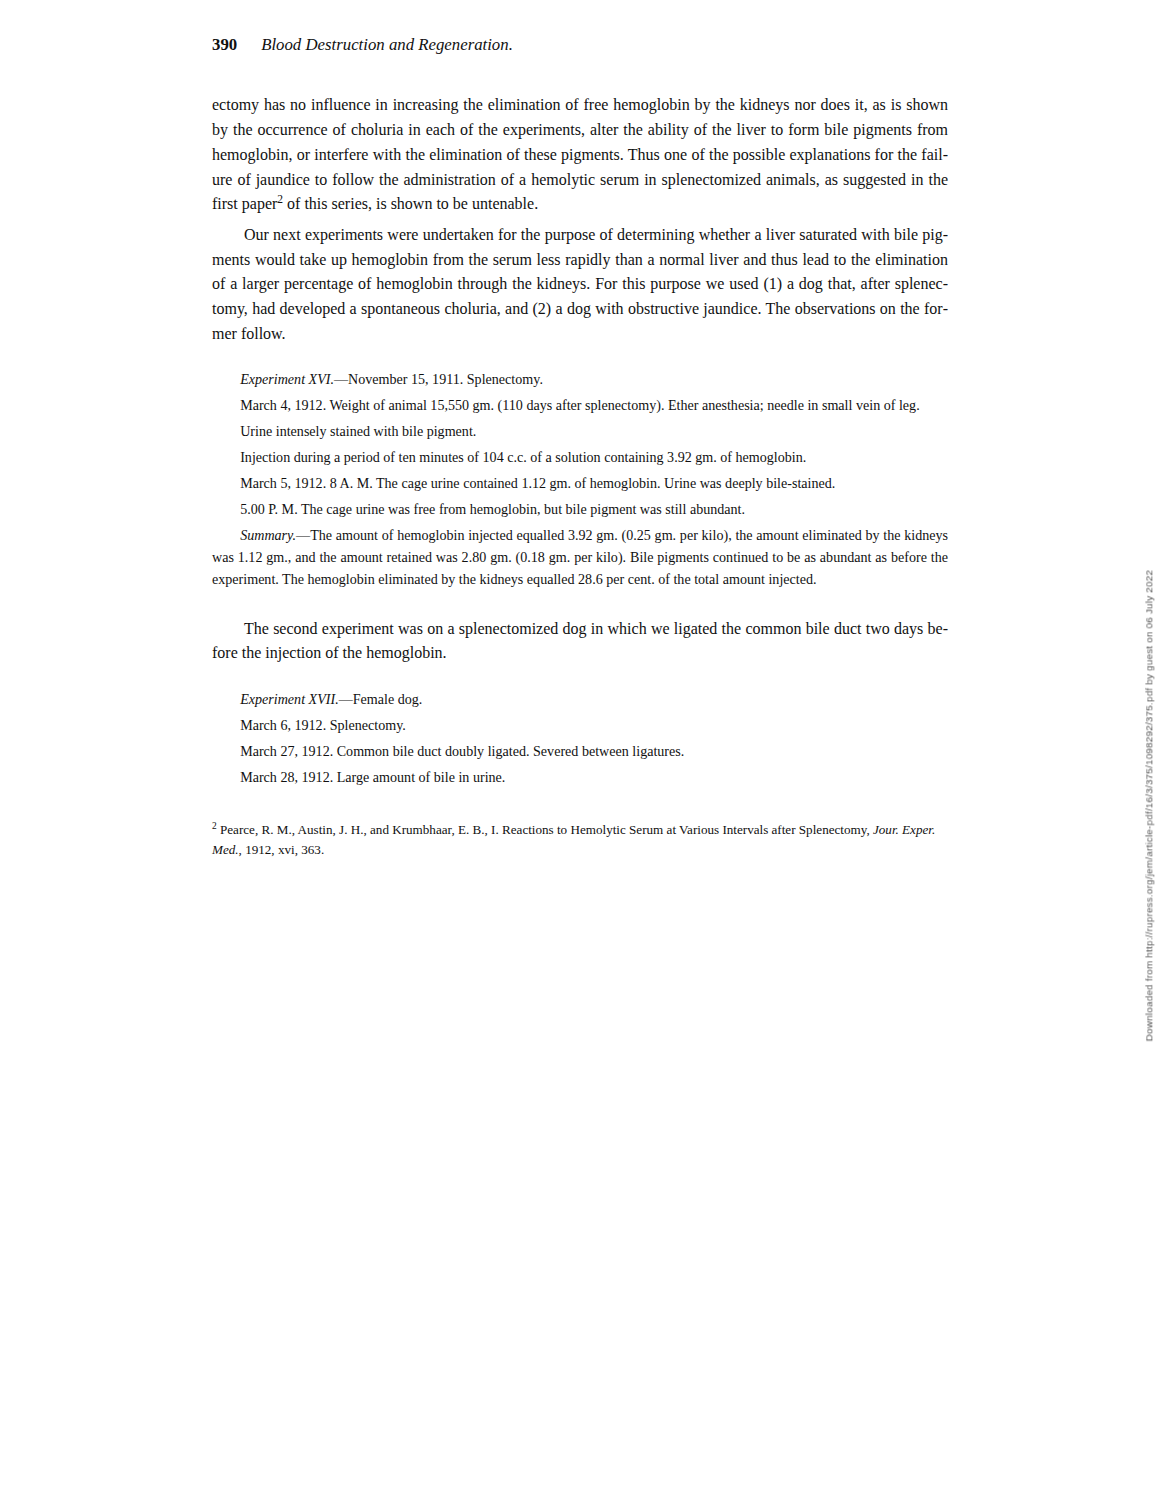Downloaded from http://rupress.org/jem/article-pdf/16/3/375/1098292/375.pdf by guest on 06 July 2022
390 Blood Destruction and Regeneration.
ectomy has no influence in increasing the elimination of free hemoglobin by the kidneys nor does it, as is shown by the occurrence of choluria in each of the experiments, alter the ability of the liver to form bile pigments from hemoglobin, or interfere with the elimination of these pigments. Thus one of the possible explanations for the failure of jaundice to follow the administration of a hemolytic serum in splenectomized animals, as suggested in the first paper2 of this series, is shown to be untenable.
Our next experiments were undertaken for the purpose of determining whether a liver saturated with bile pigments would take up hemoglobin from the serum less rapidly than a normal liver and thus lead to the elimination of a larger percentage of hemoglobin through the kidneys. For this purpose we used (1) a dog that, after splenectomy, had developed a spontaneous choluria, and (2) a dog with obstructive jaundice. The observations on the former follow.
Experiment XVI.—November 15, 1911. Splenectomy.
March 4, 1912. Weight of animal 15,550 gm. (110 days after splenectomy). Ether anesthesia; needle in small vein of leg.
Urine intensely stained with bile pigment.
Injection during a period of ten minutes of 104 c.c. of a solution containing 3.92 gm. of hemoglobin.
March 5, 1912. 8 A. M. The cage urine contained 1.12 gm. of hemoglobin. Urine was deeply bile-stained.
5.00 P. M. The cage urine was free from hemoglobin, but bile pigment was still abundant.
Summary.—The amount of hemoglobin injected equalled 3.92 gm. (0.25 gm. per kilo), the amount eliminated by the kidneys was 1.12 gm., and the amount retained was 2.80 gm. (0.18 gm. per kilo). Bile pigments continued to be as abundant as before the experiment. The hemoglobin eliminated by the kidneys equalled 28.6 per cent. of the total amount injected.
The second experiment was on a splenectomized dog in which we ligated the common bile duct two days before the injection of the hemoglobin.
Experiment XVII.—Female dog.
March 6, 1912. Splenectomy.
March 27, 1912. Common bile duct doubly ligated. Severed between ligatures.
March 28, 1912. Large amount of bile in urine.
2 Pearce, R. M., Austin, J. H., and Krumbhaar, E. B., I. Reactions to Hemolytic Serum at Various Intervals after Splenectomy, Jour. Exper. Med., 1912, xvi, 363.